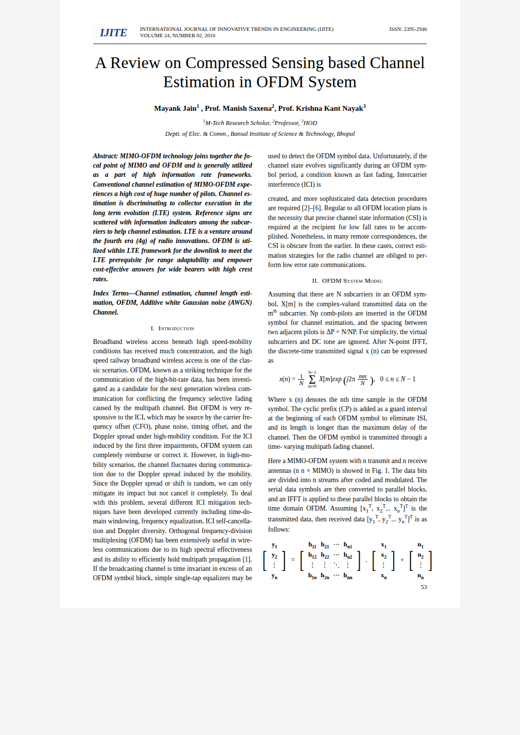· · · ·
· · · ·
· · · ·
· · · ·
· · · ·
IJITE
International Journal of Innovative Trends in Engineering (IJITE)
Volume 24, Number 02, 2016
ISSN: 2395-2946
A Review on Compressed Sensing based Channel
Estimation in OFDM System
Mayank Jain1 , Prof. Manish Saxena2, Prof. Krishna Kant Nayak3
1M-Tech Research Scholar, 2Professor, 3HOD
Deptt. of Elec. & Comm., Bansal Institute of Science & Technology, Bhopal
Abstract: MIMO-OFDM technology joins together the focal point of MIMO and OFDM and is generally utilized as a part of high information rate frameworks. Conventional channel estimation of MIMO-OFDM experiences a high cost of huge number of pilots. Channel estimation is discriminating to collector execution in the long term evolution (LTE) system. Reference signs are scattered with information indicators among the subcarriers to help channel estimation. LTE is a venture around the fourth era (4g) of radio innovations. OFDM is utilized within LTE framework for the downlink to meet the LTE prerequisite for range adaptability and empower cost-effective answers for wide bearers with high crest rates.
Index Terms—Channel estimation, channel length estimation, OFDM, Additive white Gaussian noise (AWGN) Channel.
I. Introduction
Broadband wireless access beneath high speed-mobility conditions has received much concentration, and the high speed railway broadband wireless access is one of the classic scenarios. OFDM, known as a striking technique for the communication of the high-bit-rate data, has been investigated as a candidate for the next generation wireless communication for conflicting the frequency selective fading caused by the multipath channel. But OFDM is very responsive to the ICI, which may be source by the carrier frequency offset (CFO), phase noise, timing offset, and the Doppler spread under high-mobility condition. For the ICI induced by the first three impairments, OFDM system can completely reimburse or correct it. However, in high-mobility scenarios, the channel fluctuates during communication due to the Doppler spread induced by the mobility. Since the Doppler spread or shift is random, we can only mitigate its impact but not cancel it completely. To deal with this problem, several different ICI mitigation techniques have been developed currently including time-domain windowing, frequency equalization, ICI self-cancellation and Doppler diversity. Orthogonal frequency-division multiplexing (OFDM) has been extensively useful in wireless communications due to its high spectral effectiveness and its ability to efficiently hold multipath propagation [1]. If the broadcasting channel is time invariant in excess of an OFDM symbol block, simple single-tap equalizers may be used to detect the OFDM symbol data. Unfortunately, if the channel state evolves significantly during an OFDM symbol period, a condition known as fast fading, Intercarrier interference (ICI) is
created, and more sophisticated data detection procedures are required [2]–[6]. Regular to all OFDM location plans is the necessity that precise channel state information (CSI) is required at the recipient for low fall rates to be accomplished. Nonetheless, in many remote correspondences, the CSI is obscure from the earlier. In these cases, correct estimation strategies for the radio channel are obliged to perform low error rate communications.
II. OFDM System Model
Assuming that there are N subcarriers in an OFDM symbol, X[m] is the complex-valued transmitted data on the mth subcarrier. Np comb-pilots are inserted in the OFDM symbol for channel estimation, and the spacing between two adjacent pilots is ΔP = N/NP. For simplicity, the virtual subcarriers and DC tone are ignored. After N-point IFFT, the discrete-time transmitted signal x (n) can be expressed as
x(n) = 1 N N−1 Σm=0 X[m]exp (j2π mn N ), 0 ≤ n ≤ N − 1
Where x (n) denotes the nth time sample in the OFDM symbol. The cyclic prefix (CP) is added as a guard interval at the beginning of each OFDM symbol to eliminate ISI, and its length is longer than the maximum delay of the channel. Then the OFDM symbol is transmitted through a time- varying multipath fading channel.
Here a MIMO-OFDM system with n transmit and n receive antennas (n n × MIMO) is showed in Fig. 1. The data bits are divided into n streams after coded and modulated. The serial data symbols are then converted to parallel blocks, and an IFFT is applied to these parallel blocks to obtain the time domain OFDM. Assuming [x1T, x2T... xnT]T is the transmitted data, then received data [y1T, y2T... ynT]T is as follows:
[
| y 1 |
| y 2 |
| ⋮ |
| y n |
] = [
| h 11 | h 21 | ⋯ | h n1 |
| h 12 | h 22 | ⋯ | h n2 |
| ⋮ | ⋮ | ⋱ | ⋮ |
| h 1n | h 2n | ⋯ | h nn |
] . [
| x 1 |
| x 2 |
| ⋮ |
| x n |
] + [
| n 1 |
| n 2 |
| ⋮ |
| n n |
]
53